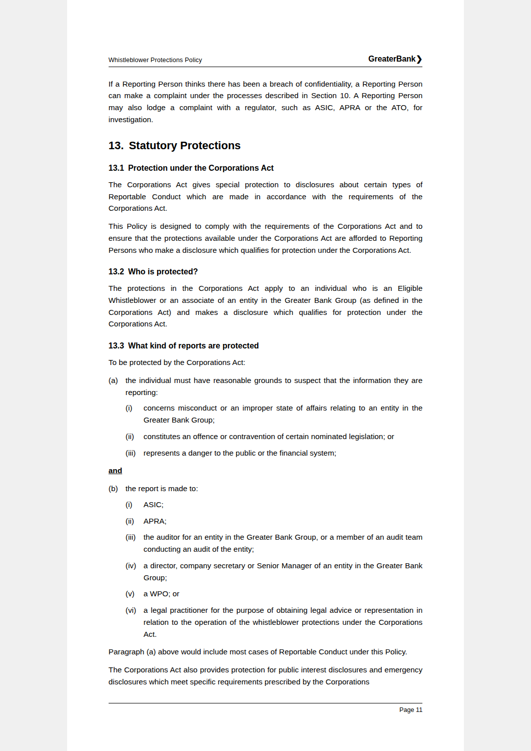Whistleblower Protections Policy GreaterBank❯
If a Reporting Person thinks there has been a breach of confidentiality, a Reporting Person can make a complaint under the processes described in Section 10. A Reporting Person may also lodge a complaint with a regulator, such as ASIC, APRA or the ATO, for investigation.
13. Statutory Protections
13.1 Protection under the Corporations Act
The Corporations Act gives special protection to disclosures about certain types of Reportable Conduct which are made in accordance with the requirements of the Corporations Act.
This Policy is designed to comply with the requirements of the Corporations Act and to ensure that the protections available under the Corporations Act are afforded to Reporting Persons who make a disclosure which qualifies for protection under the Corporations Act.
13.2 Who is protected?
The protections in the Corporations Act apply to an individual who is an Eligible Whistleblower or an associate of an entity in the Greater Bank Group (as defined in the Corporations Act) and makes a disclosure which qualifies for protection under the Corporations Act.
13.3 What kind of reports are protected
To be protected by the Corporations Act:
(a) the individual must have reasonable grounds to suspect that the information they are reporting:
(i) concerns misconduct or an improper state of affairs relating to an entity in the Greater Bank Group;
(ii) constitutes an offence or contravention of certain nominated legislation; or
(iii) represents a danger to the public or the financial system;
and
(b) the report is made to:
(i) ASIC;
(ii) APRA;
(iii) the auditor for an entity in the Greater Bank Group, or a member of an audit team conducting an audit of the entity;
(iv) a director, company secretary or Senior Manager of an entity in the Greater Bank Group;
(v) a WPO; or
(vi) a legal practitioner for the purpose of obtaining legal advice or representation in relation to the operation of the whistleblower protections under the Corporations Act.
Paragraph (a) above would include most cases of Reportable Conduct under this Policy.
The Corporations Act also provides protection for public interest disclosures and emergency disclosures which meet specific requirements prescribed by the Corporations
Page 11